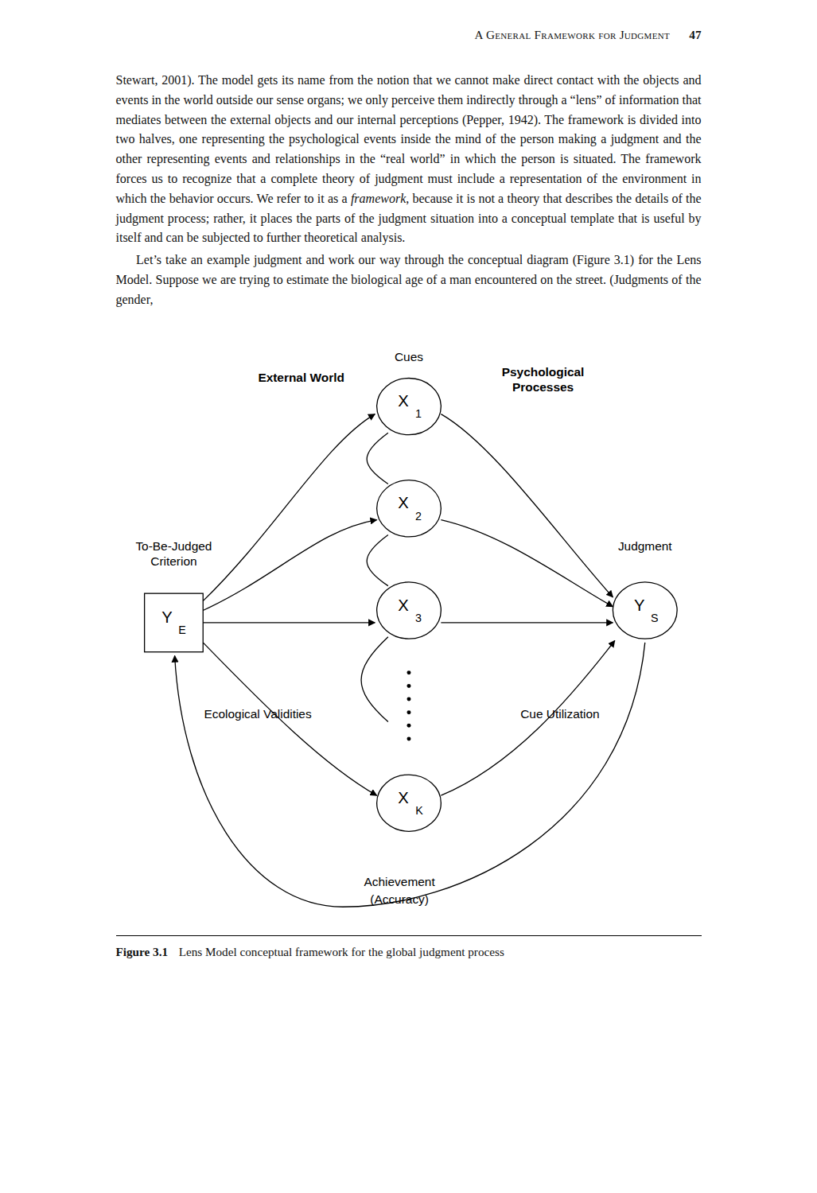A General Framework for Judgment 47
Stewart, 2001). The model gets its name from the notion that we cannot make direct contact with the objects and events in the world outside our sense organs; we only perceive them indirectly through a “lens” of information that mediates between the external objects and our internal perceptions (Pepper, 1942). The framework is divided into two halves, one representing the psychological events inside the mind of the person making a judgment and the other representing events and relationships in the “real world” in which the person is situated. The framework forces us to recognize that a complete theory of judgment must include a representation of the environment in which the behavior occurs. We refer to it as a framework, because it is not a theory that describes the details of the judgment process; rather, it places the parts of the judgment situation into a conceptual template that is useful by itself and can be subjected to further theoretical analysis.
Let’s take an example judgment and work our way through the conceptual diagram (Figure 3.1) for the Lens Model. Suppose we are trying to estimate the biological age of a man encountered on the street. (Judgments of the gender,
Lens Model conceptual framework for the global judgment process A to-be-judged criterion Y sub E on the left connects by arrows to a vertical column of cues X1, X2, X3 through XK in the middle; these cues in turn connect by arrows to the judgment Y sub S on the right. Arrows from the criterion to the cues are labeled ecological validities; arrows from the cues to the judgment are labeled cue utilization. Curved arcs link adjacent cues. A long arc beneath the diagram connects the judgment back to the criterion and is labeled achievement (accuracy). The left half is labeled external world and the right half psychological processes. Cues External World Psychological Processes To-Be-Judged Criterion Judgment Ecological Validities Cue Utilization Achievement (Accuracy) X 1 X 2 X 3 X K Y E Y S
Figure 3.1 Lens Model conceptual framework for the global judgment process